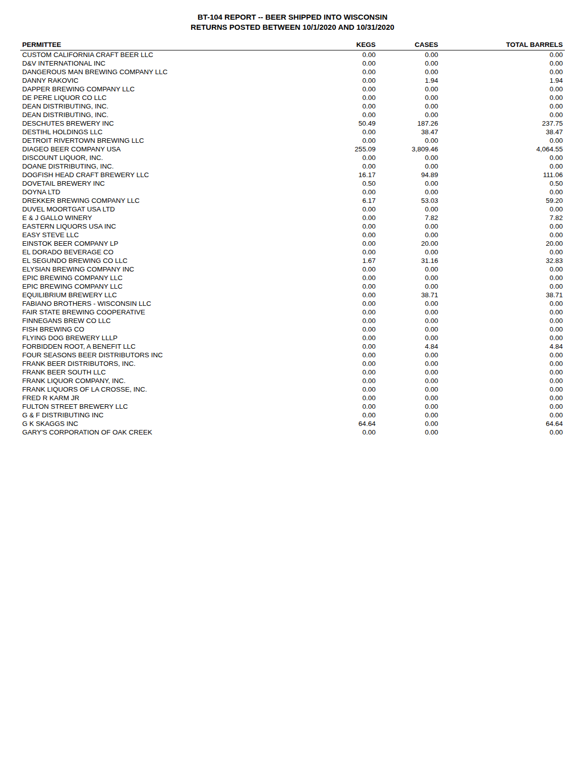BT-104 REPORT -- BEER SHIPPED INTO WISCONSIN
RETURNS POSTED BETWEEN 10/1/2020 AND 10/31/2020
| PERMITTEE | KEGS | CASES | TOTAL BARRELS |
| --- | --- | --- | --- |
| CUSTOM CALIFORNIA CRAFT BEER LLC | 0.00 | 0.00 | 0.00 |
| D&V INTERNATIONAL INC | 0.00 | 0.00 | 0.00 |
| DANGEROUS MAN BREWING COMPANY LLC | 0.00 | 0.00 | 0.00 |
| DANNY RAKOVIC | 0.00 | 1.94 | 1.94 |
| DAPPER BREWING COMPANY LLC | 0.00 | 0.00 | 0.00 |
| DE PERE LIQUOR CO LLC | 0.00 | 0.00 | 0.00 |
| DEAN DISTRIBUTING, INC. | 0.00 | 0.00 | 0.00 |
| DEAN DISTRIBUTING, INC. | 0.00 | 0.00 | 0.00 |
| DESCHUTES BREWERY INC | 50.49 | 187.26 | 237.75 |
| DESTIHL HOLDINGS LLC | 0.00 | 38.47 | 38.47 |
| DETROIT RIVERTOWN BREWING LLC | 0.00 | 0.00 | 0.00 |
| DIAGEO BEER COMPANY USA | 255.09 | 3,809.46 | 4,064.55 |
| DISCOUNT LIQUOR, INC. | 0.00 | 0.00 | 0.00 |
| DOANE DISTRIBUTING, INC. | 0.00 | 0.00 | 0.00 |
| DOGFISH HEAD CRAFT BREWERY LLC | 16.17 | 94.89 | 111.06 |
| DOVETAIL BREWERY INC | 0.50 | 0.00 | 0.50 |
| DOYNA LTD | 0.00 | 0.00 | 0.00 |
| DREKKER BREWING COMPANY LLC | 6.17 | 53.03 | 59.20 |
| DUVEL MOORTGAT USA LTD | 0.00 | 0.00 | 0.00 |
| E & J GALLO WINERY | 0.00 | 7.82 | 7.82 |
| EASTERN LIQUORS USA INC | 0.00 | 0.00 | 0.00 |
| EASY STEVE LLC | 0.00 | 0.00 | 0.00 |
| EINSTOK BEER COMPANY LP | 0.00 | 20.00 | 20.00 |
| EL DORADO BEVERAGE CO | 0.00 | 0.00 | 0.00 |
| EL SEGUNDO BREWING CO LLC | 1.67 | 31.16 | 32.83 |
| ELYSIAN BREWING COMPANY INC | 0.00 | 0.00 | 0.00 |
| EPIC BREWING COMPANY LLC | 0.00 | 0.00 | 0.00 |
| EPIC BREWING COMPANY LLC | 0.00 | 0.00 | 0.00 |
| EQUILIBRIUM BREWERY LLC | 0.00 | 38.71 | 38.71 |
| FABIANO BROTHERS - WISCONSIN LLC | 0.00 | 0.00 | 0.00 |
| FAIR STATE BREWING COOPERATIVE | 0.00 | 0.00 | 0.00 |
| FINNEGANS BREW CO LLC | 0.00 | 0.00 | 0.00 |
| FISH BREWING CO | 0.00 | 0.00 | 0.00 |
| FLYING DOG BREWERY LLLP | 0.00 | 0.00 | 0.00 |
| FORBIDDEN ROOT, A BENEFIT LLC | 0.00 | 4.84 | 4.84 |
| FOUR SEASONS BEER DISTRIBUTORS INC | 0.00 | 0.00 | 0.00 |
| FRANK BEER DISTRIBUTORS, INC. | 0.00 | 0.00 | 0.00 |
| FRANK BEER SOUTH LLC | 0.00 | 0.00 | 0.00 |
| FRANK LIQUOR COMPANY, INC. | 0.00 | 0.00 | 0.00 |
| FRANK LIQUORS OF LA CROSSE, INC. | 0.00 | 0.00 | 0.00 |
| FRED R KARM JR | 0.00 | 0.00 | 0.00 |
| FULTON STREET BREWERY LLC | 0.00 | 0.00 | 0.00 |
| G & F DISTRIBUTING INC | 0.00 | 0.00 | 0.00 |
| G K SKAGGS INC | 64.64 | 0.00 | 64.64 |
| GARY'S CORPORATION OF OAK CREEK | 0.00 | 0.00 | 0.00 |